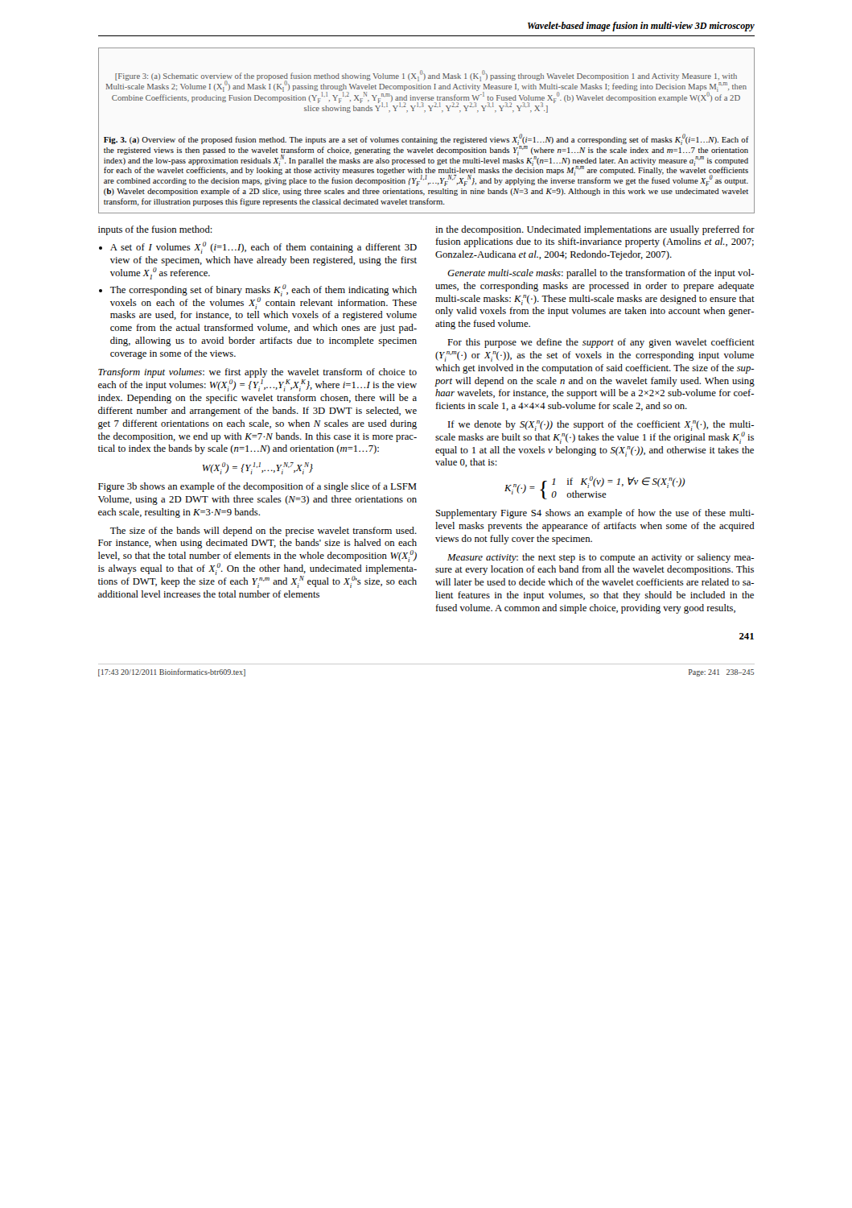Wavelet-based image fusion in multi-view 3D microscopy
[Figure 3: (a) Schematic overview of the proposed fusion method showing Volume 1 (X10) and Mask 1 (K10) passing through Wavelet Decomposition 1 and Activity Measure 1, with Multi-scale Masks 2; Volume I (XI0) and Mask I (KI0) passing through Wavelet Decomposition I and Activity Measure I, with Multi-scale Masks I; feeding into Decision Maps Min,m, then Combine Coefficients, producing Fusion Decomposition (YF1,1, YF1,2, XFN, YFn,m) and inverse transform W-1 to Fused Volume XF0. (b) Wavelet decomposition example W(X0) of a 2D slice showing bands Y1,1, Y1,2, Y1,3, Y2,1, Y2,2, Y2,3, Y3,1, Y3,2, Y3,3, X3.]
Fig. 3. (a) Overview of the proposed fusion method. The inputs are a set of volumes containing the registered views Xi0(i=1…N) and a corresponding set of masks Ki0(i=1…N). Each of the registered views is then passed to the wavelet transform of choice, generating the wavelet decomposition bands Yin,m (where n=1…N is the scale index and m=1…7 the orientation index) and the low-pass approximation residuals XiN. In parallel the masks are also processed to get the multi-level masks Kin(n=1…N) needed later. An activity measure ain,m is computed for each of the wavelet coefficients, and by looking at those activity measures together with the multi-level masks the decision maps Min,m are computed. Finally, the wavelet coefficients are combined according to the decision maps, giving place to the fusion decomposition {YF1,1,…,YFN,7,XFN}, and by applying the inverse transform we get the fused volume XF0 as output. (b) Wavelet decomposition example of a 2D slice, using three scales and three orientations, resulting in nine bands (N=3 and K=9). Although in this work we use undecimated wavelet transform, for illustration purposes this figure represents the classical decimated wavelet transform.
inputs of the fusion method:
A set of I volumes Xi0 (i=1…I), each of them containing a different 3D view of the specimen, which have already been registered, using the first volume X10 as reference.
The corresponding set of binary masks Ki0, each of them indicating which voxels on each of the volumes Xi0 contain relevant information. These masks are used, for instance, to tell which voxels of a registered volume come from the actual transformed volume, and which ones are just padding, allowing us to avoid border artifacts due to incomplete specimen coverage in some of the views.
Transform input volumes: we first apply the wavelet transform of choice to each of the input volumes: W(Xi0) = {Yi1,…,YiK,XiK}, where i=1…I is the view index. Depending on the specific wavelet transform chosen, there will be a different number and arrangement of the bands. If 3D DWT is selected, we get 7 different orientations on each scale, so when N scales are used during the decomposition, we end up with K=7·N bands. In this case it is more practical to index the bands by scale (n=1…N) and orientation (m=1…7):
W(Xi0) = {Yi1,1,…,YiN,7,XiN}
Figure 3b shows an example of the decomposition of a single slice of a LSFM Volume, using a 2D DWT with three scales (N=3) and three orientations on each scale, resulting in K=3·N=9 bands.
The size of the bands will depend on the precise wavelet transform used. For instance, when using decimated DWT, the bands' size is halved on each level, so that the total number of elements in the whole decomposition W(Xi0) is always equal to that of Xi0. On the other hand, undecimated implementations of DWT, keep the size of each Yin,m and XiN equal to Xi0's size, so each additional level increases the total number of elements
in the decomposition. Undecimated implementations are usually preferred for fusion applications due to its shift-invariance property (Amolins et al., 2007; Gonzalez-Audicana et al., 2004; Redondo-Tejedor, 2007).
Generate multi-scale masks: parallel to the transformation of the input volumes, the corresponding masks are processed in order to prepare adequate multi-scale masks: Kin(·). These multi-scale masks are designed to ensure that only valid voxels from the input volumes are taken into account when generating the fused volume.
For this purpose we define the support of any given wavelet coefficient (Yin,m(·) or Xin(·)), as the set of voxels in the corresponding input volume which get involved in the computation of said coefficient. The size of the support will depend on the scale n and on the wavelet family used. When using haar wavelets, for instance, the support will be a 2×2×2 sub-volume for coefficients in scale 1, a 4×4×4 sub-volume for scale 2, and so on.
If we denote by S(Xin(·)) the support of the coefficient Xin(·), the multi-scale masks are built so that Kin(·) takes the value 1 if the original mask Ki0 is equal to 1 at all the voxels v belonging to S(Xin(·)), and otherwise it takes the value 0, that is:
Kin(·) = { 1 if Ki0(v) = 1, ∀v ∈ S(Xin(·)) 0 otherwise
Supplementary Figure S4 shows an example of how the use of these multi-level masks prevents the appearance of artifacts when some of the acquired views do not fully cover the specimen.
Measure activity: the next step is to compute an activity or saliency measure at every location of each band from all the wavelet decompositions. This will later be used to decide which of the wavelet coefficients are related to salient features in the input volumes, so that they should be included in the fused volume. A common and simple choice, providing very good results,
241
[17:43 20/12/2011 Bioinformatics-btr609.tex] Page: 241 238–245